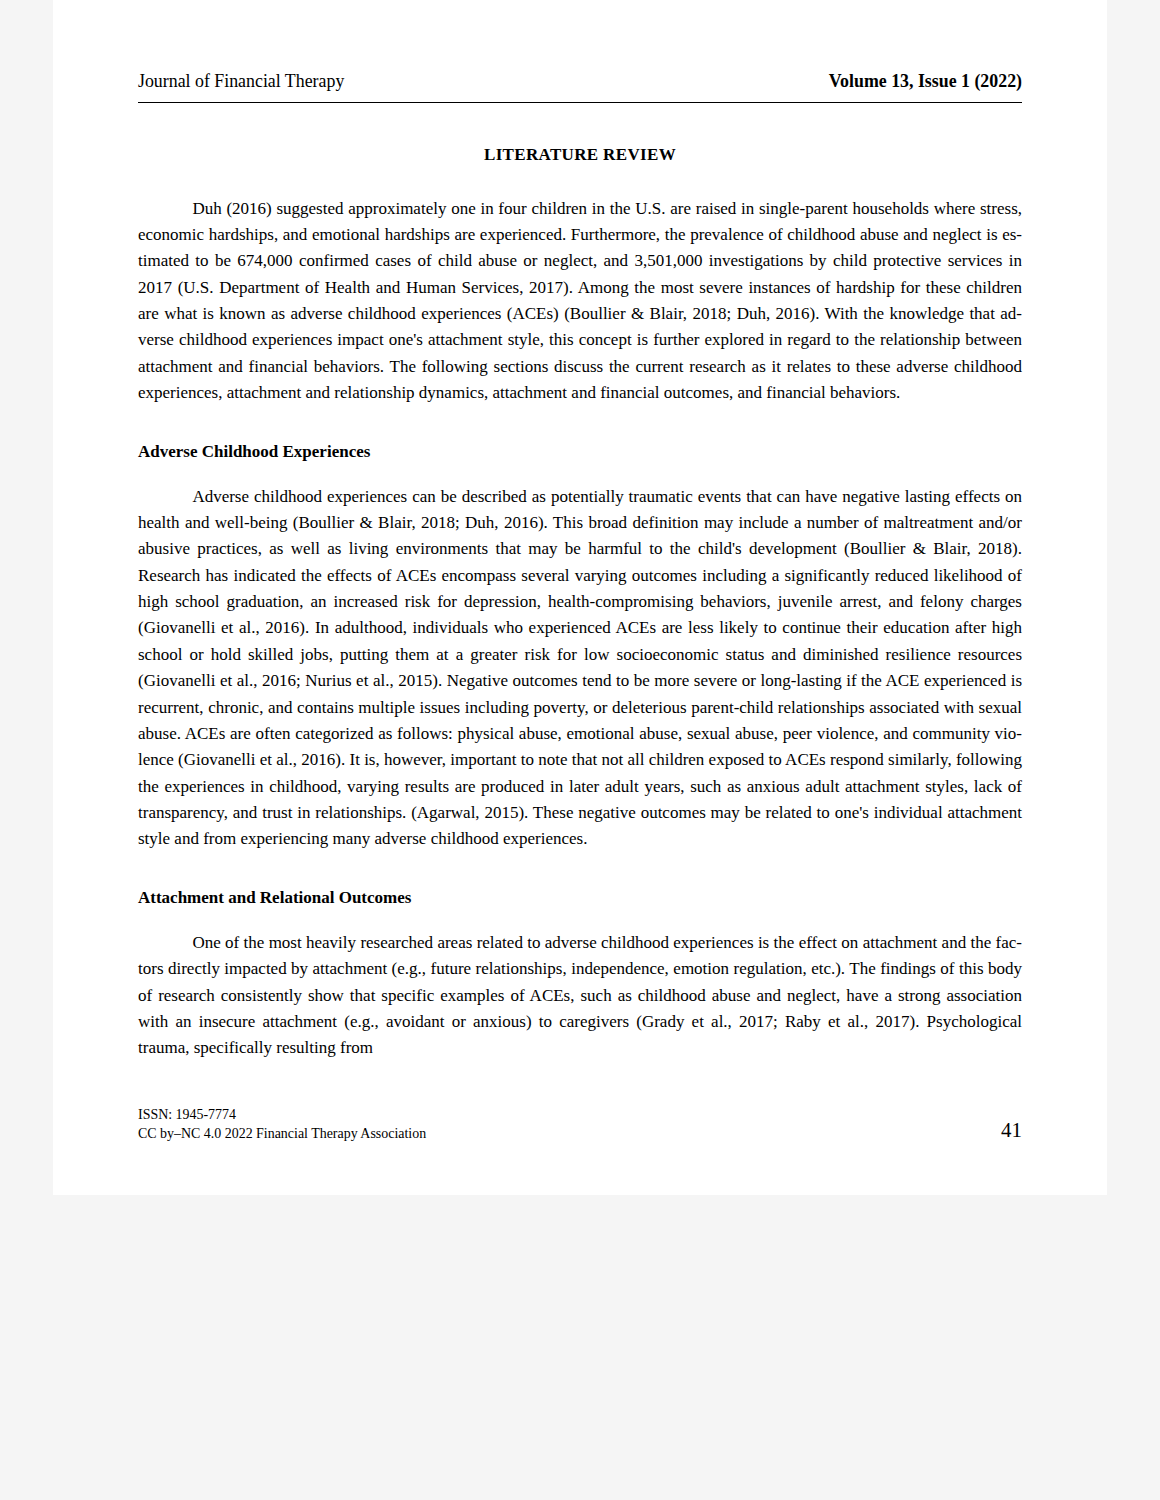Journal of Financial Therapy Volume 13, Issue 1 (2022)
LITERATURE REVIEW
Duh (2016) suggested approximately one in four children in the U.S. are raised in single-parent households where stress, economic hardships, and emotional hardships are experienced. Furthermore, the prevalence of childhood abuse and neglect is estimated to be 674,000 confirmed cases of child abuse or neglect, and 3,501,000 investigations by child protective services in 2017 (U.S. Department of Health and Human Services, 2017). Among the most severe instances of hardship for these children are what is known as adverse childhood experiences (ACEs) (Boullier & Blair, 2018; Duh, 2016). With the knowledge that adverse childhood experiences impact one's attachment style, this concept is further explored in regard to the relationship between attachment and financial behaviors. The following sections discuss the current research as it relates to these adverse childhood experiences, attachment and relationship dynamics, attachment and financial outcomes, and financial behaviors.
Adverse Childhood Experiences
Adverse childhood experiences can be described as potentially traumatic events that can have negative lasting effects on health and well-being (Boullier & Blair, 2018; Duh, 2016). This broad definition may include a number of maltreatment and/or abusive practices, as well as living environments that may be harmful to the child's development (Boullier & Blair, 2018). Research has indicated the effects of ACEs encompass several varying outcomes including a significantly reduced likelihood of high school graduation, an increased risk for depression, health-compromising behaviors, juvenile arrest, and felony charges (Giovanelli et al., 2016). In adulthood, individuals who experienced ACEs are less likely to continue their education after high school or hold skilled jobs, putting them at a greater risk for low socioeconomic status and diminished resilience resources (Giovanelli et al., 2016; Nurius et al., 2015). Negative outcomes tend to be more severe or long-lasting if the ACE experienced is recurrent, chronic, and contains multiple issues including poverty, or deleterious parent-child relationships associated with sexual abuse. ACEs are often categorized as follows: physical abuse, emotional abuse, sexual abuse, peer violence, and community violence (Giovanelli et al., 2016). It is, however, important to note that not all children exposed to ACEs respond similarly, following the experiences in childhood, varying results are produced in later adult years, such as anxious adult attachment styles, lack of transparency, and trust in relationships. (Agarwal, 2015). These negative outcomes may be related to one's individual attachment style and from experiencing many adverse childhood experiences.
Attachment and Relational Outcomes
One of the most heavily researched areas related to adverse childhood experiences is the effect on attachment and the factors directly impacted by attachment (e.g., future relationships, independence, emotion regulation, etc.). The findings of this body of research consistently show that specific examples of ACEs, such as childhood abuse and neglect, have a strong association with an insecure attachment (e.g., avoidant or anxious) to caregivers (Grady et al., 2017; Raby et al., 2017). Psychological trauma, specifically resulting from
ISSN: 1945-7774
CC by–NC 4.0 2022 Financial Therapy Association
41